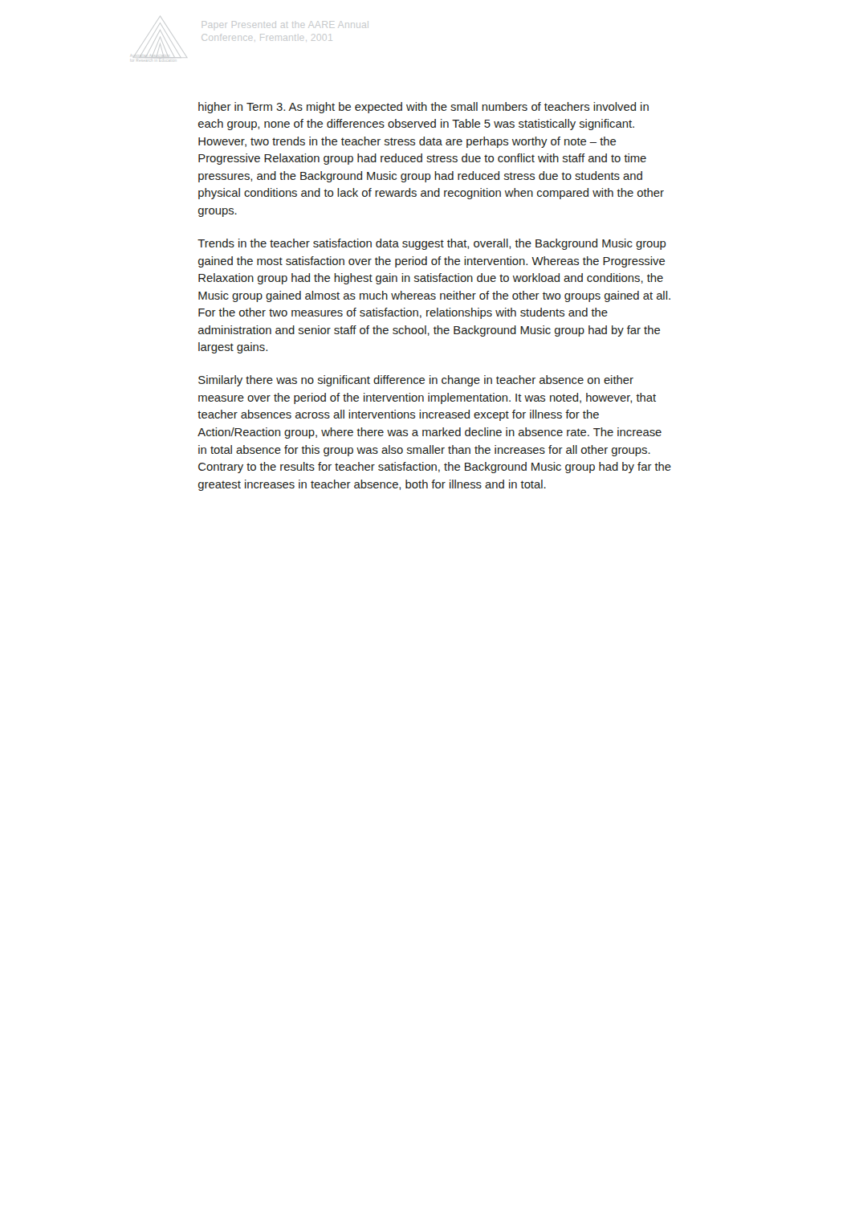Australian Association
for Research in Education
Paper Presented at the AARE Annual
Conference, Fremantle, 2001
higher in Term 3. As might be expected with the small numbers of teachers involved in each group, none of the differences observed in Table 5 was statistically significant. However, two trends in the teacher stress data are perhaps worthy of note – the Progressive Relaxation group had reduced stress due to conflict with staff and to time pressures, and the Background Music group had reduced stress due to students and physical conditions and to lack of rewards and recognition when compared with the other groups.
Trends in the teacher satisfaction data suggest that, overall, the Background Music group gained the most satisfaction over the period of the intervention. Whereas the Progressive Relaxation group had the highest gain in satisfaction due to workload and conditions, the Music group gained almost as much whereas neither of the other two groups gained at all. For the other two measures of satisfaction, relationships with students and the administration and senior staff of the school, the Background Music group had by far the largest gains.
Similarly there was no significant difference in change in teacher absence on either measure over the period of the intervention implementation. It was noted, however, that teacher absences across all interventions increased except for illness for the Action/Reaction group, where there was a marked decline in absence rate. The increase in total absence for this group was also smaller than the increases for all other groups. Contrary to the results for teacher satisfaction, the Background Music group had by far the greatest increases in teacher absence, both for illness and in total.